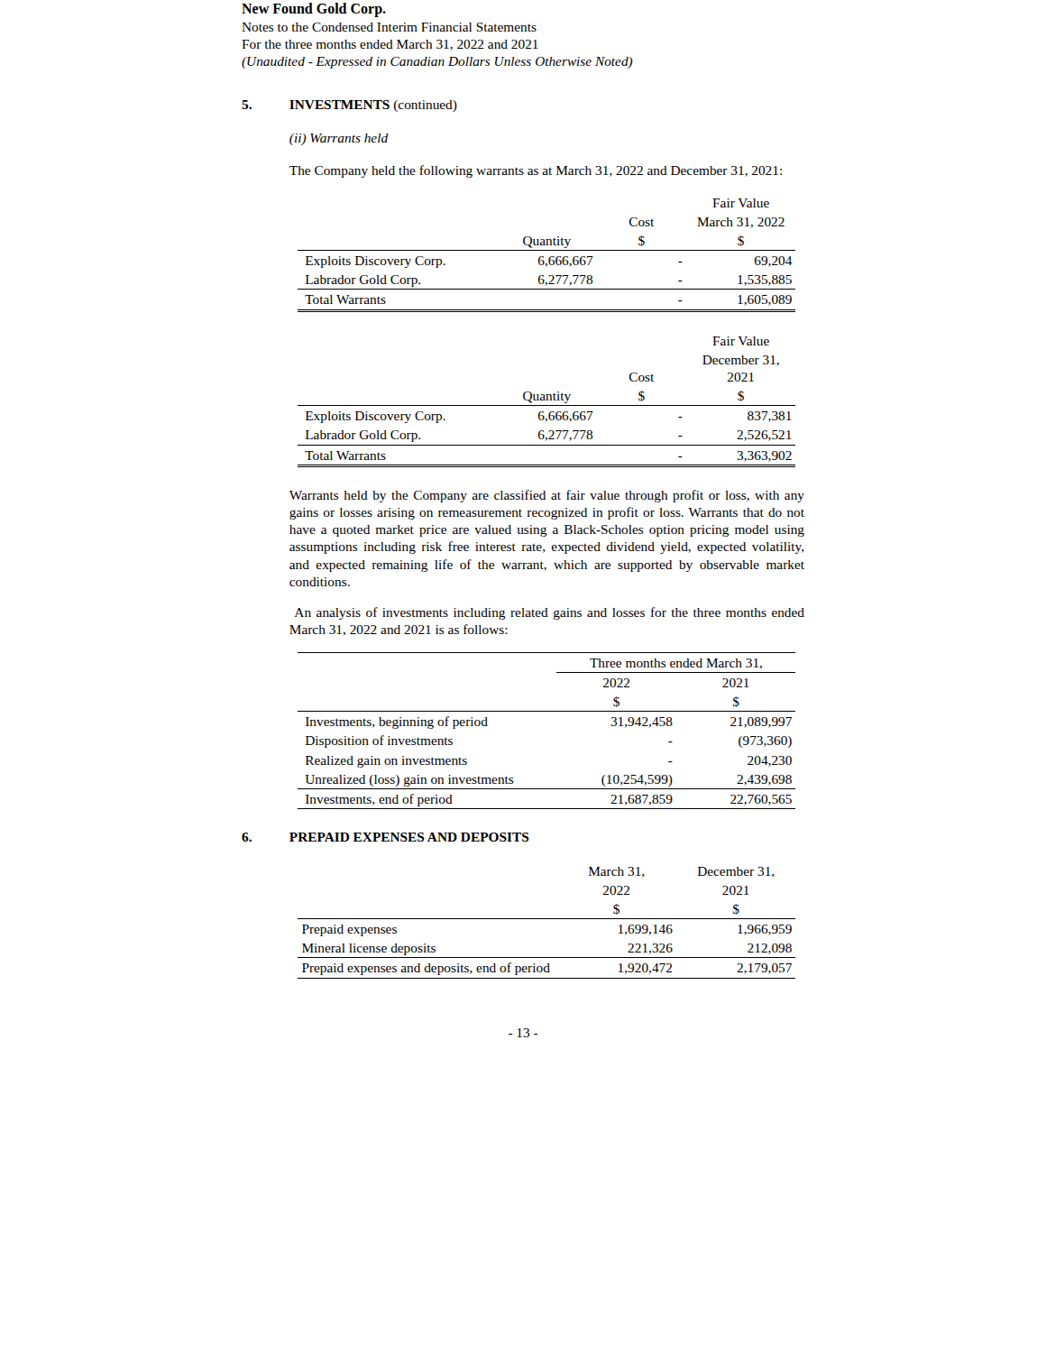New Found Gold Corp.
Notes to the Condensed Interim Financial Statements
For the three months ended March 31, 2022 and 2021
(Unaudited - Expressed in Canadian Dollars Unless Otherwise Noted)
5.
INVESTMENTS (continued)
(ii) Warrants held
The Company held the following warrants as at March 31, 2022 and December 31, 2021:
| | | | Fair Value |
| | | Cost | March 31, 2022 |
| | Quantity | $ | $ |
| Exploits Discovery Corp. | 6,666,667 | - | 69,204 |
| Labrador Gold Corp. | 6,277,778 | - | 1,535,885 |
| Total Warrants | | - | 1,605,089 |
| | | | Fair Value |
| | | Cost | December 31, 2021 |
| | Quantity | $ | $ |
| Exploits Discovery Corp. | 6,666,667 | - | 837,381 |
| Labrador Gold Corp. | 6,277,778 | - | 2,526,521 |
| Total Warrants | | - | 3,363,902 |
Warrants held by the Company are classified at fair value through profit or loss, with any gains or losses arising on remeasurement recognized in profit or loss. Warrants that do not have a quoted market price are valued using a Black-Scholes option pricing model using assumptions including risk free interest rate, expected dividend yield, expected volatility, and expected remaining life of the warrant, which are supported by observable market conditions.
An analysis of investments including related gains and losses for the three months ended March 31, 2022 and 2021 is as follows:
| | Three months ended March 31, |
| | 2022 | 2021 |
| | $ | $ |
| Investments, beginning of period | 31,942,458 | 21,089,997 |
| Disposition of investments | - | (973,360) |
| Realized gain on investments | - | 204,230 |
| Unrealized (loss) gain on investments | (10,254,599) | 2,439,698 |
| Investments, end of period | 21,687,859 | 22,760,565 |
6.
PREPAID EXPENSES AND DEPOSITS
| | March 31, | December 31, |
| | 2022 | 2021 |
| | $ | $ |
| Prepaid expenses | 1,699,146 | 1,966,959 |
| Mineral license deposits | 221,326 | 212,098 |
| Prepaid expenses and deposits, end of period | 1,920,472 | 2,179,057 |
- 13 -